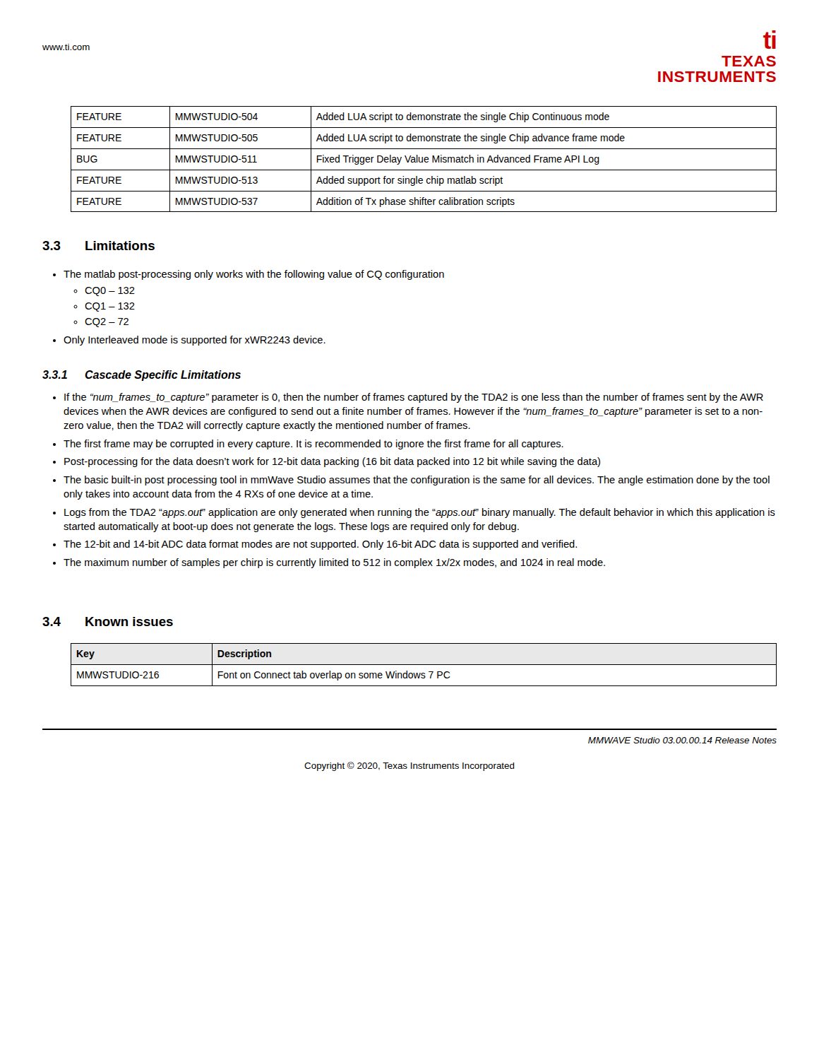www.ti.com
ti
TEXAS
INSTRUMENTS
| FEATURE | MMWSTUDIO-504 | Added LUA script to demonstrate the single Chip Continuous mode |
| FEATURE | MMWSTUDIO-505 | Added LUA script to demonstrate the single Chip advance frame mode |
| BUG | MMWSTUDIO-511 | Fixed Trigger Delay Value Mismatch in Advanced Frame API Log |
| FEATURE | MMWSTUDIO-513 | Added support for single chip matlab script |
| FEATURE | MMWSTUDIO-537 | Addition of Tx phase shifter calibration scripts |
3.3 Limitations
The matlab post-processing only works with the following value of CQ configuration
CQ0 – 132
CQ1 – 132
CQ2 – 72
Only Interleaved mode is supported for xWR2243 device.
3.3.1 Cascade Specific Limitations
If the “num_frames_to_capture” parameter is 0, then the number of frames captured by the TDA2 is one less than the number of frames sent by the AWR devices when the AWR devices are configured to send out a finite number of frames. However if the “num_frames_to_capture” parameter is set to a non-zero value, then the TDA2 will correctly capture exactly the mentioned number of frames.
The first frame may be corrupted in every capture. It is recommended to ignore the first frame for all captures.
Post-processing for the data doesn’t work for 12-bit data packing (16 bit data packed into 12 bit while saving the data)
The basic built-in post processing tool in mmWave Studio assumes that the configuration is the same for all devices. The angle estimation done by the tool only takes into account data from the 4 RXs of one device at a time.
Logs from the TDA2 “apps.out” application are only generated when running the “apps.out” binary manually. The default behavior in which this application is started automatically at boot-up does not generate the logs. These logs are required only for debug.
The 12-bit and 14-bit ADC data format modes are not supported. Only 16-bit ADC data is supported and verified.
The maximum number of samples per chirp is currently limited to 512 in complex 1x/2x modes, and 1024 in real mode.
3.4 Known issues
| Key | Description |
| --- | --- |
| MMWSTUDIO-216 | Font on Connect tab overlap on some Windows 7 PC |
MMWAVE Studio 03.00.00.14 Release Notes
Copyright © 2020, Texas Instruments Incorporated